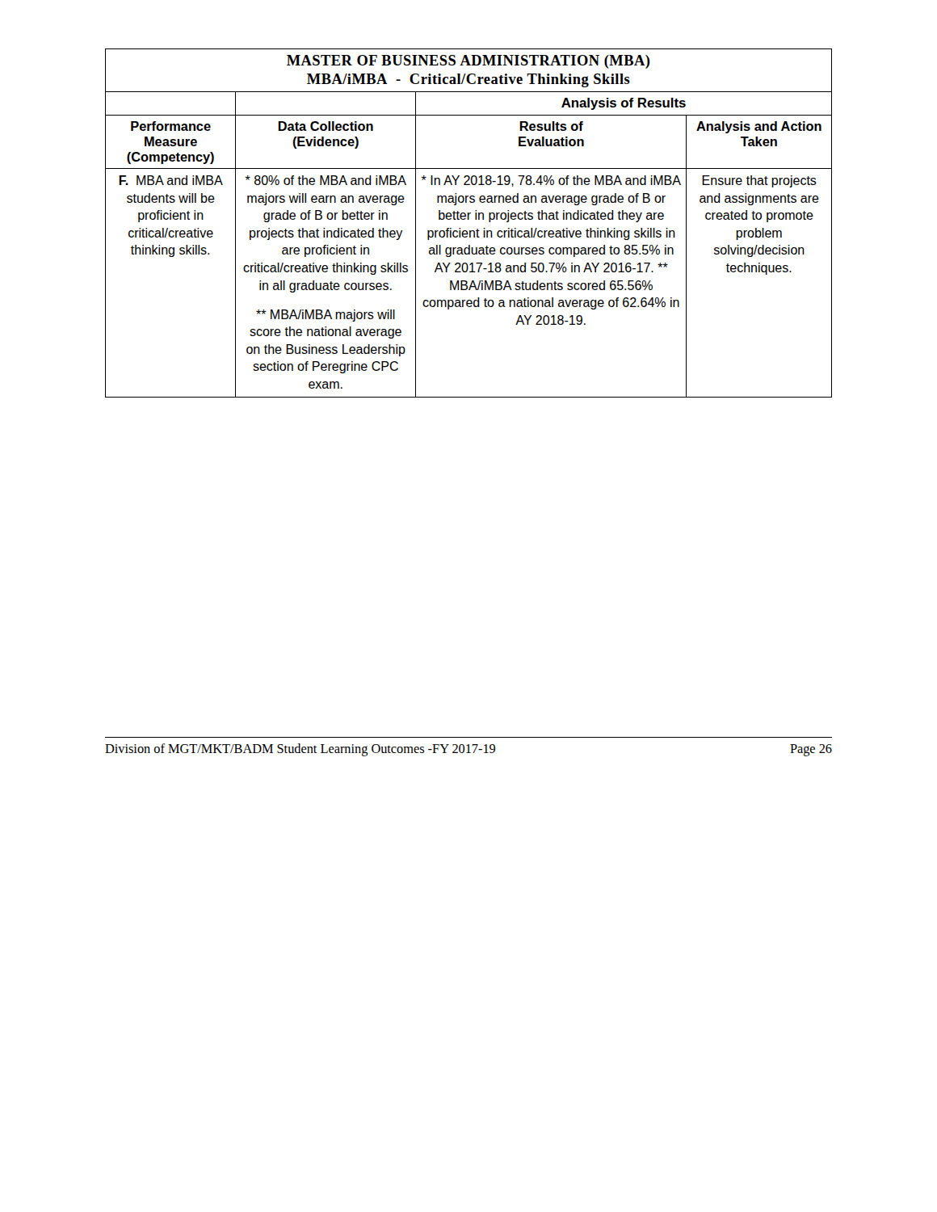| MASTER OF BUSINESS ADMINISTRATION (MBA) MBA/iMBA - Critical/Creative Thinking Skills |
| | | Analysis of Results |
| Performance Measure (Competency) | Data Collection (Evidence) | Results of Evaluation | Analysis and Action Taken |
| F. MBA and iMBA students will be proficient in critical/creative thinking skills. | * 80% of the MBA and iMBA majors will earn an average grade of B or better in projects that indicated they are proficient in critical/creative thinking skills in all graduate courses. ** MBA/iMBA majors will score the national average on the Business Leadership section of Peregrine CPC exam. | * In AY 2018-19, 78.4% of the MBA and iMBA majors earned an average grade of B or better in projects that indicated they are proficient in critical/creative thinking skills in all graduate courses compared to 85.5% in AY 2017-18 and 50.7% in AY 2016-17. ** MBA/iMBA students scored 65.56% compared to a national average of 62.64% in AY 2018-19. | Ensure that projects and assignments are created to promote problem solving/decision techniques. |
Division of MGT/MKT/BADM Student Learning Outcomes -FY 2017-19
Page 26